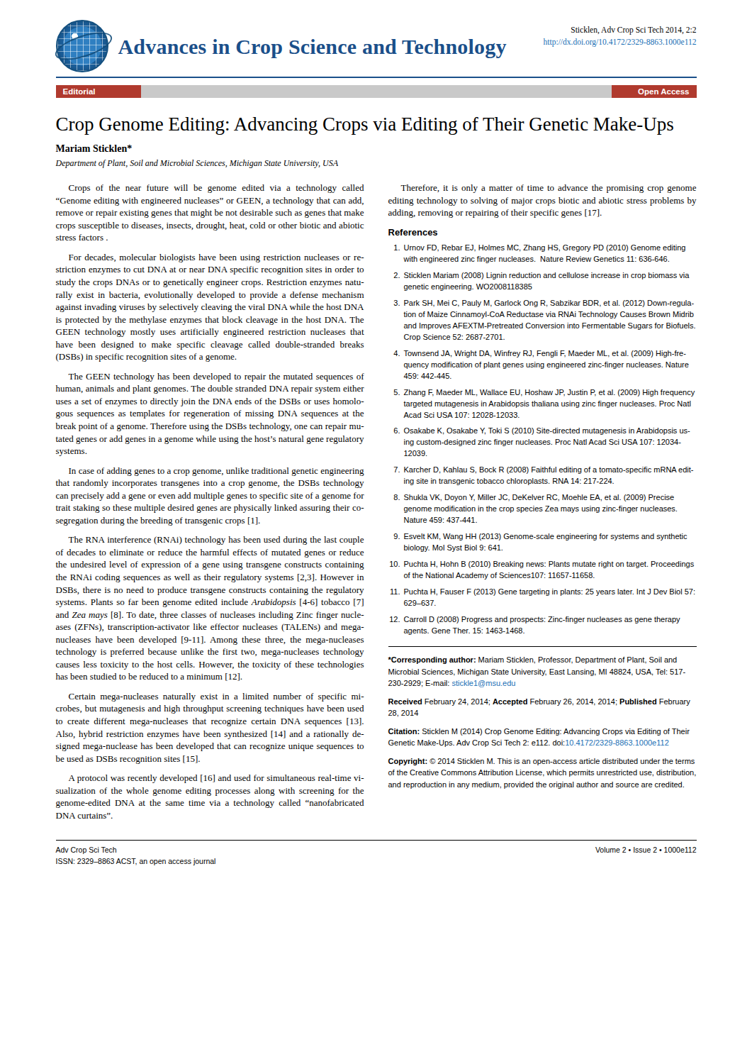Advances in Crop Science and Technology
Sticklen, Adv Crop Sci Tech 2014, 2:2
http://dx.doi.org/10.4172/2329-8863.1000e112
Editorial
Open Access
Crop Genome Editing: Advancing Crops via Editing of Their Genetic Make-Ups
Mariam Sticklen*
Department of Plant, Soil and Microbial Sciences, Michigan State University, USA
Crops of the near future will be genome edited via a technology called “Genome editing with engineered nucleases” or GEEN, a technology that can add, remove or repair existing genes that might be not desirable such as genes that make crops susceptible to diseases, insects, drought, heat, cold or other biotic and abiotic stress factors .
For decades, molecular biologists have been using restriction nucleases or restriction enzymes to cut DNA at or near DNA specific recognition sites in order to study the crops DNAs or to genetically engineer crops. Restriction enzymes naturally exist in bacteria, evolutionally developed to provide a defense mechanism against invading viruses by selectively cleaving the viral DNA while the host DNA is protected by the methylase enzymes that block cleavage in the host DNA. The GEEN technology mostly uses artificially engineered restriction nucleases that have been designed to make specific cleavage called double-stranded breaks (DSBs) in specific recognition sites of a genome.
The GEEN technology has been developed to repair the mutated sequences of human, animals and plant genomes. The double stranded DNA repair system either uses a set of enzymes to directly join the DNA ends of the DSBs or uses homologous sequences as templates for regeneration of missing DNA sequences at the break point of a genome. Therefore using the DSBs technology, one can repair mutated genes or add genes in a genome while using the host’s natural gene regulatory systems.
In case of adding genes to a crop genome, unlike traditional genetic engineering that randomly incorporates transgenes into a crop genome, the DSBs technology can precisely add a gene or even add multiple genes to specific site of a genome for trait staking so these multiple desired genes are physically linked assuring their co-segregation during the breeding of transgenic crops [1].
The RNA interference (RNAi) technology has been used during the last couple of decades to eliminate or reduce the harmful effects of mutated genes or reduce the undesired level of expression of a gene using transgene constructs containing the RNAi coding sequences as well as their regulatory systems [2,3]. However in DSBs, there is no need to produce transgene constructs containing the regulatory systems. Plants so far been genome edited include Arabidopsis [4-6] tobacco [7] and Zea mays [8]. To date, three classes of nucleases including Zinc finger nucleases (ZFNs), transcription-activator like effector nucleases (TALENs) and mega-nucleases have been developed [9-11]. Among these three, the mega-nucleases technology is preferred because unlike the first two, mega-nucleases technology causes less toxicity to the host cells. However, the toxicity of these technologies has been studied to be reduced to a minimum [12].
Certain mega-nucleases naturally exist in a limited number of specific microbes, but mutagenesis and high throughput screening techniques have been used to create different mega-nucleases that recognize certain DNA sequences [13]. Also, hybrid restriction enzymes have been synthesized [14] and a rationally designed mega-nuclease has been developed that can recognize unique sequences to be used as DSBs recognition sites [15].
A protocol was recently developed [16] and used for simultaneous real-time visualization of the whole genome editing processes along with screening for the genome-edited DNA at the same time via a technology called “nanofabricated DNA curtains”.
Therefore, it is only a matter of time to advance the promising crop genome editing technology to solving of major crops biotic and abiotic stress problems by adding, removing or repairing of their specific genes [17].
References
Urnov FD, Rebar EJ, Holmes MC, Zhang HS, Gregory PD (2010) Genome editing with engineered zinc finger nucleases. Nature Review Genetics 11: 636-646.
Sticklen Mariam (2008) Lignin reduction and cellulose increase in crop biomass via genetic engineering. WO2008118385
Park SH, Mei C, Pauly M, Garlock Ong R, Sabzikar BDR, et al. (2012) Down-regulation of Maize Cinnamoyl-CoA Reductase via RNAi Technology Causes Brown Midrib and Improves AFEXTM-Pretreated Conversion into Fermentable Sugars for Biofuels. Crop Science 52: 2687-2701.
Townsend JA, Wright DA, Winfrey RJ, Fengli F, Maeder ML, et al. (2009) High-frequency modification of plant genes using engineered zinc-finger nucleases. Nature 459: 442-445.
Zhang F, Maeder ML, Wallace EU, Hoshaw JP, Justin P, et al. (2009) High frequency targeted mutagenesis in Arabidopsis thaliana using zinc finger nucleases. Proc Natl Acad Sci USA 107: 12028-12033.
Osakabe K, Osakabe Y, Toki S (2010) Site-directed mutagenesis in Arabidopsis using custom-designed zinc finger nucleases. Proc Natl Acad Sci USA 107: 12034-12039.
Karcher D, Kahlau S, Bock R (2008) Faithful editing of a tomato-specific mRNA editing site in transgenic tobacco chloroplasts. RNA 14: 217-224.
Shukla VK, Doyon Y, Miller JC, DeKelver RC, Moehle EA, et al. (2009) Precise genome modification in the crop species Zea mays using zinc-finger nucleases. Nature 459: 437-441.
Esvelt KM, Wang HH (2013) Genome-scale engineering for systems and synthetic biology. Mol Syst Biol 9: 641.
Puchta H, Hohn B (2010) Breaking news: Plants mutate right on target. Proceedings of the National Academy of Sciences107: 11657-11658.
Puchta H, Fauser F (2013) Gene targeting in plants: 25 years later. Int J Dev Biol 57: 629–637.
Carroll D (2008) Progress and prospects: Zinc-finger nucleases as gene therapy agents. Gene Ther. 15: 1463-1468.
*Corresponding author: Mariam Sticklen, Professor, Department of Plant, Soil and Microbial Sciences, Michigan State University, East Lansing, MI 48824, USA, Tel: 517-230-2929; E-mail: stickle1@msu.edu
Received February 24, 2014; Accepted February 26, 2014, 2014; Published February 28, 2014
Citation: Sticklen M (2014) Crop Genome Editing: Advancing Crops via Editing of Their Genetic Make-Ups. Adv Crop Sci Tech 2: e112. doi:10.4172/2329-8863.1000e112
Copyright: © 2014 Sticklen M. This is an open-access article distributed under the terms of the Creative Commons Attribution License, which permits unrestricted use, distribution, and reproduction in any medium, provided the original author and source are credited.
Adv Crop Sci Tech
ISSN: 2329–8863 ACST, an open access journal
Volume 2 • Issue 2 • 1000e112